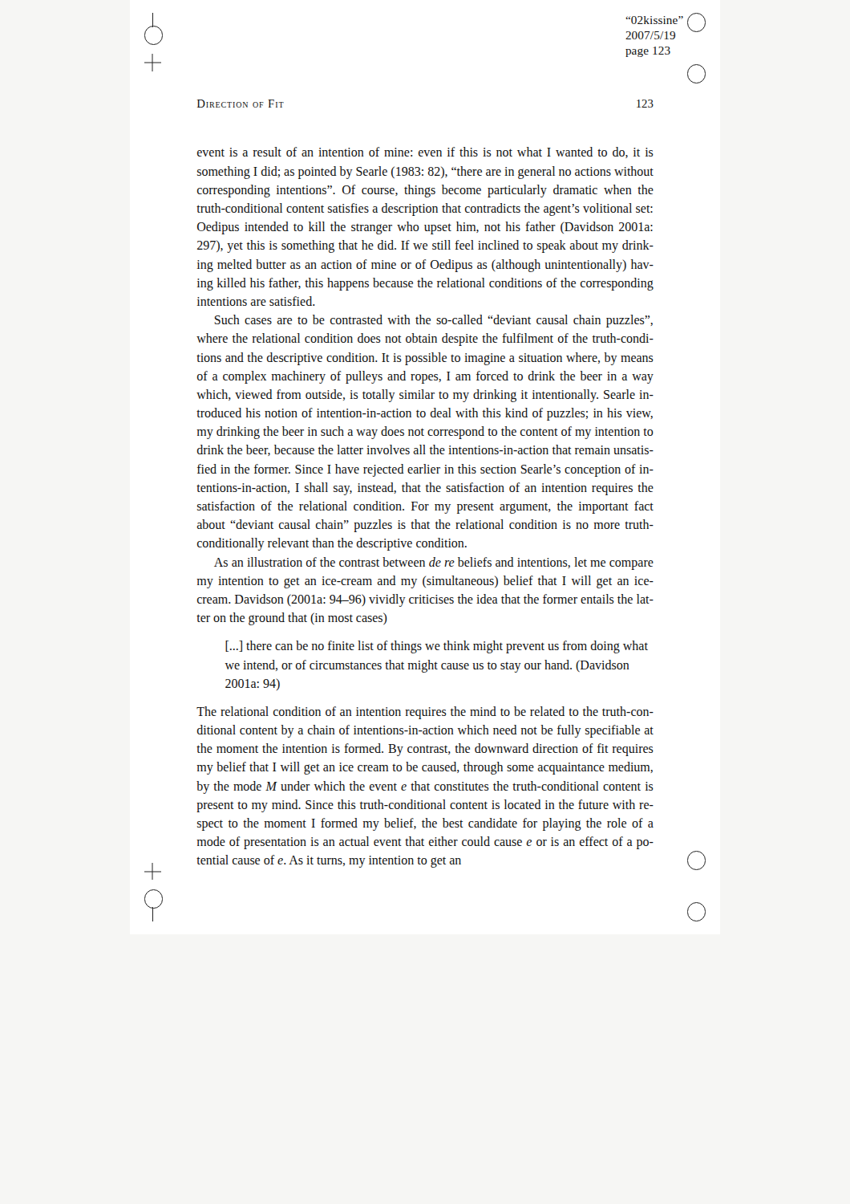“02kissine”
2007/5/19
page 123
Direction of Fit 123
event is a result of an intention of mine: even if this is not what I wanted to do, it is something I did; as pointed by Searle (1983: 82), “there are in general no actions without corresponding intentions”. Of course, things become particularly dramatic when the truth-conditional content satisfies a description that contradicts the agent’s volitional set: Oedipus intended to kill the stranger who upset him, not his father (Davidson 2001a: 297), yet this is something that he did. If we still feel inclined to speak about my drinking melted butter as an action of mine or of Oedipus as (although unintentionally) having killed his father, this happens because the relational conditions of the corresponding intentions are satisfied.
Such cases are to be contrasted with the so-called “deviant causal chain puzzles”, where the relational condition does not obtain despite the fulfilment of the truth-conditions and the descriptive condition. It is possible to imagine a situation where, by means of a complex machinery of pulleys and ropes, I am forced to drink the beer in a way which, viewed from outside, is totally similar to my drinking it intentionally. Searle introduced his notion of intention-in-action to deal with this kind of puzzles; in his view, my drinking the beer in such a way does not correspond to the content of my intention to drink the beer, because the latter involves all the intentions-in-action that remain unsatisfied in the former. Since I have rejected earlier in this section Searle’s conception of intentions-in-action, I shall say, instead, that the satisfaction of an intention requires the satisfaction of the relational condition. For my present argument, the important fact about “deviant causal chain” puzzles is that the relational condition is no more truth-conditionally relevant than the descriptive condition.
As an illustration of the contrast between de re beliefs and intentions, let me compare my intention to get an ice-cream and my (simultaneous) belief that I will get an ice-cream. Davidson (2001a: 94–96) vividly criticises the idea that the former entails the latter on the ground that (in most cases)
[...] there can be no finite list of things we think might prevent us from doing what we intend, or of circumstances that might cause us to stay our hand. (Davidson 2001a: 94)
The relational condition of an intention requires the mind to be related to the truth-conditional content by a chain of intentions-in-action which need not be fully specifiable at the moment the intention is formed. By contrast, the downward direction of fit requires my belief that I will get an ice cream to be caused, through some acquaintance medium, by the mode M under which the event e that constitutes the truth-conditional content is present to my mind. Since this truth-conditional content is located in the future with respect to the moment I formed my belief, the best candidate for playing the role of a mode of presentation is an actual event that either could cause e or is an effect of a potential cause of e. As it turns, my intention to get an